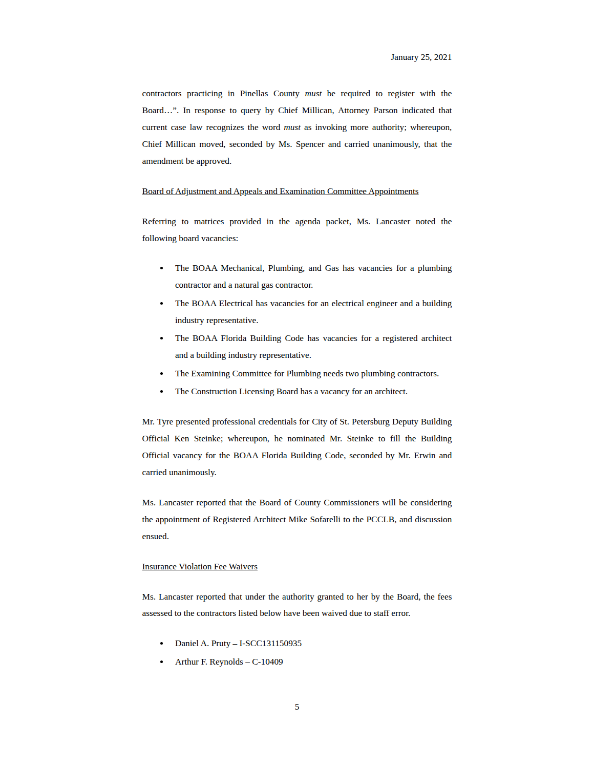January 25, 2021
contractors practicing in Pinellas County must be required to register with the Board…”. In response to query by Chief Millican, Attorney Parson indicated that current case law recognizes the word must as invoking more authority; whereupon, Chief Millican moved, seconded by Ms. Spencer and carried unanimously, that the amendment be approved.
Board of Adjustment and Appeals and Examination Committee Appointments
Referring to matrices provided in the agenda packet, Ms. Lancaster noted the following board vacancies:
The BOAA Mechanical, Plumbing, and Gas has vacancies for a plumbing contractor and a natural gas contractor.
The BOAA Electrical has vacancies for an electrical engineer and a building industry representative.
The BOAA Florida Building Code has vacancies for a registered architect and a building industry representative.
The Examining Committee for Plumbing needs two plumbing contractors.
The Construction Licensing Board has a vacancy for an architect.
Mr. Tyre presented professional credentials for City of St. Petersburg Deputy Building Official Ken Steinke; whereupon, he nominated Mr. Steinke to fill the Building Official vacancy for the BOAA Florida Building Code, seconded by Mr. Erwin and carried unanimously.
Ms. Lancaster reported that the Board of County Commissioners will be considering the appointment of Registered Architect Mike Sofarelli to the PCCLB, and discussion ensued.
Insurance Violation Fee Waivers
Ms. Lancaster reported that under the authority granted to her by the Board, the fees assessed to the contractors listed below have been waived due to staff error.
Daniel A. Pruty – I-SCC131150935
Arthur F. Reynolds – C-10409
5